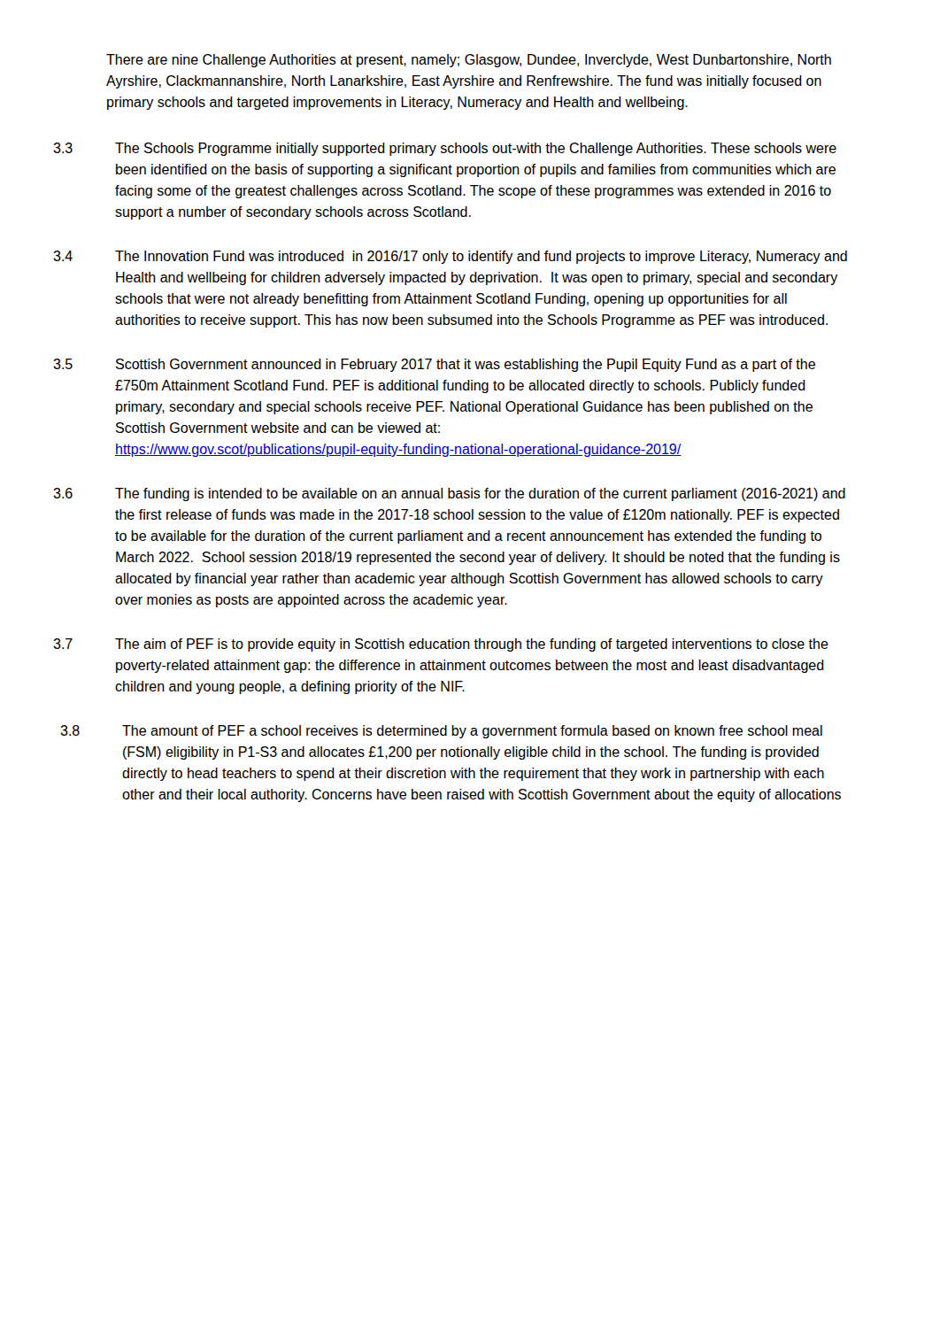There are nine Challenge Authorities at present, namely; Glasgow, Dundee, Inverclyde, West Dunbartonshire, North Ayrshire, Clackmannanshire, North Lanarkshire, East Ayrshire and Renfrewshire. The fund was initially focused on primary schools and targeted improvements in Literacy, Numeracy and Health and wellbeing.
3.3
The Schools Programme initially supported primary schools out-with the Challenge Authorities. These schools were been identified on the basis of supporting a significant proportion of pupils and families from communities which are facing some of the greatest challenges across Scotland. The scope of these programmes was extended in 2016 to support a number of secondary schools across Scotland.
3.4
The Innovation Fund was introduced in 2016/17 only to identify and fund projects to improve Literacy, Numeracy and Health and wellbeing for children adversely impacted by deprivation. It was open to primary, special and secondary schools that were not already benefitting from Attainment Scotland Funding, opening up opportunities for all authorities to receive support. This has now been subsumed into the Schools Programme as PEF was introduced.
3.5
Scottish Government announced in February 2017 that it was establishing the Pupil Equity Fund as a part of the £750m Attainment Scotland Fund. PEF is additional funding to be allocated directly to schools. Publicly funded primary, secondary and special schools receive PEF. National Operational Guidance has been published on the Scottish Government website and can be viewed at:
https://www.gov.scot/publications/pupil-equity-funding-national-operational-guidance-2019/
3.6
The funding is intended to be available on an annual basis for the duration of the current parliament (2016-2021) and the first release of funds was made in the 2017-18 school session to the value of £120m nationally. PEF is expected to be available for the duration of the current parliament and a recent announcement has extended the funding to March 2022. School session 2018/19 represented the second year of delivery. It should be noted that the funding is allocated by financial year rather than academic year although Scottish Government has allowed schools to carry over monies as posts are appointed across the academic year.
3.7
The aim of PEF is to provide equity in Scottish education through the funding of targeted interventions to close the poverty-related attainment gap: the difference in attainment outcomes between the most and least disadvantaged children and young people, a defining priority of the NIF.
3.8
The amount of PEF a school receives is determined by a government formula based on known free school meal (FSM) eligibility in P1-S3 and allocates £1,200 per notionally eligible child in the school. The funding is provided directly to head teachers to spend at their discretion with the requirement that they work in partnership with each other and their local authority. Concerns have been raised with Scottish Government about the equity of allocations